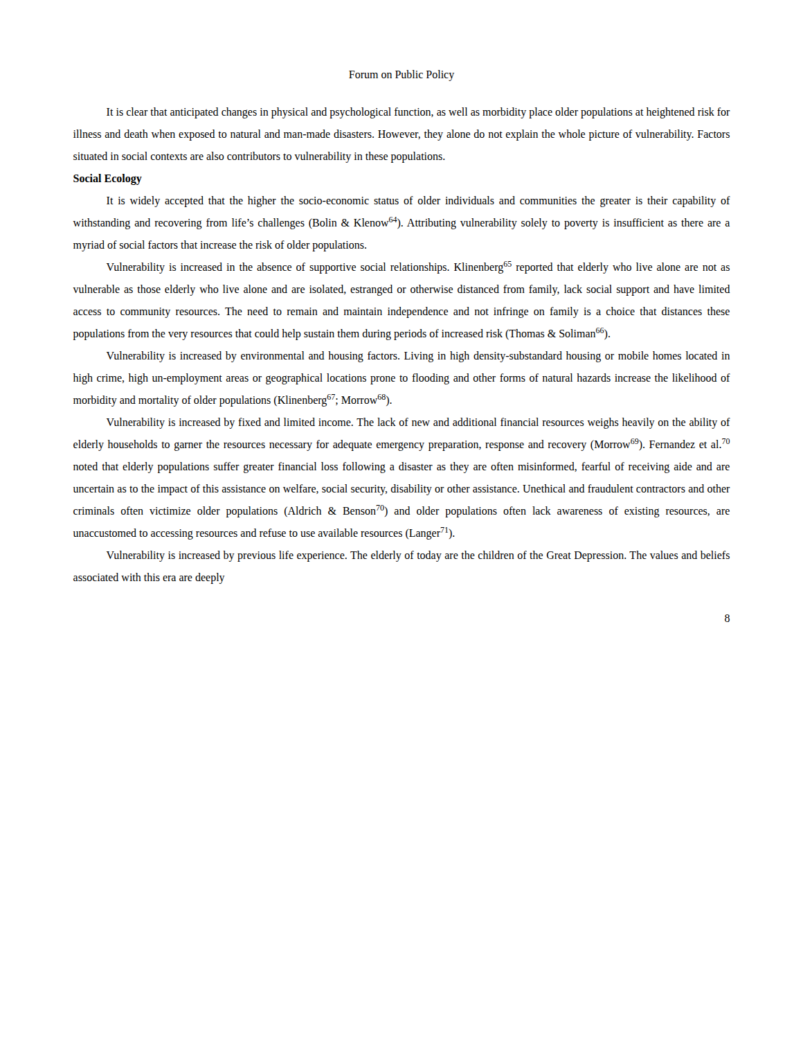Forum on Public Policy
It is clear that anticipated changes in physical and psychological function, as well as morbidity place older populations at heightened risk for illness and death when exposed to natural and man-made disasters. However, they alone do not explain the whole picture of vulnerability. Factors situated in social contexts are also contributors to vulnerability in these populations.
Social Ecology
It is widely accepted that the higher the socio-economic status of older individuals and communities the greater is their capability of withstanding and recovering from life’s challenges (Bolin & Klenow64). Attributing vulnerability solely to poverty is insufficient as there are a myriad of social factors that increase the risk of older populations.
Vulnerability is increased in the absence of supportive social relationships. Klinenberg65 reported that elderly who live alone are not as vulnerable as those elderly who live alone and are isolated, estranged or otherwise distanced from family, lack social support and have limited access to community resources. The need to remain and maintain independence and not infringe on family is a choice that distances these populations from the very resources that could help sustain them during periods of increased risk (Thomas & Soliman66).
Vulnerability is increased by environmental and housing factors. Living in high density-substandard housing or mobile homes located in high crime, high un-employment areas or geographical locations prone to flooding and other forms of natural hazards increase the likelihood of morbidity and mortality of older populations (Klinenberg67; Morrow68).
Vulnerability is increased by fixed and limited income. The lack of new and additional financial resources weighs heavily on the ability of elderly households to garner the resources necessary for adequate emergency preparation, response and recovery (Morrow69). Fernandez et al.70 noted that elderly populations suffer greater financial loss following a disaster as they are often misinformed, fearful of receiving aide and are uncertain as to the impact of this assistance on welfare, social security, disability or other assistance. Unethical and fraudulent contractors and other criminals often victimize older populations (Aldrich & Benson70) and older populations often lack awareness of existing resources, are unaccustomed to accessing resources and refuse to use available resources (Langer71).
Vulnerability is increased by previous life experience. The elderly of today are the children of the Great Depression. The values and beliefs associated with this era are deeply
8